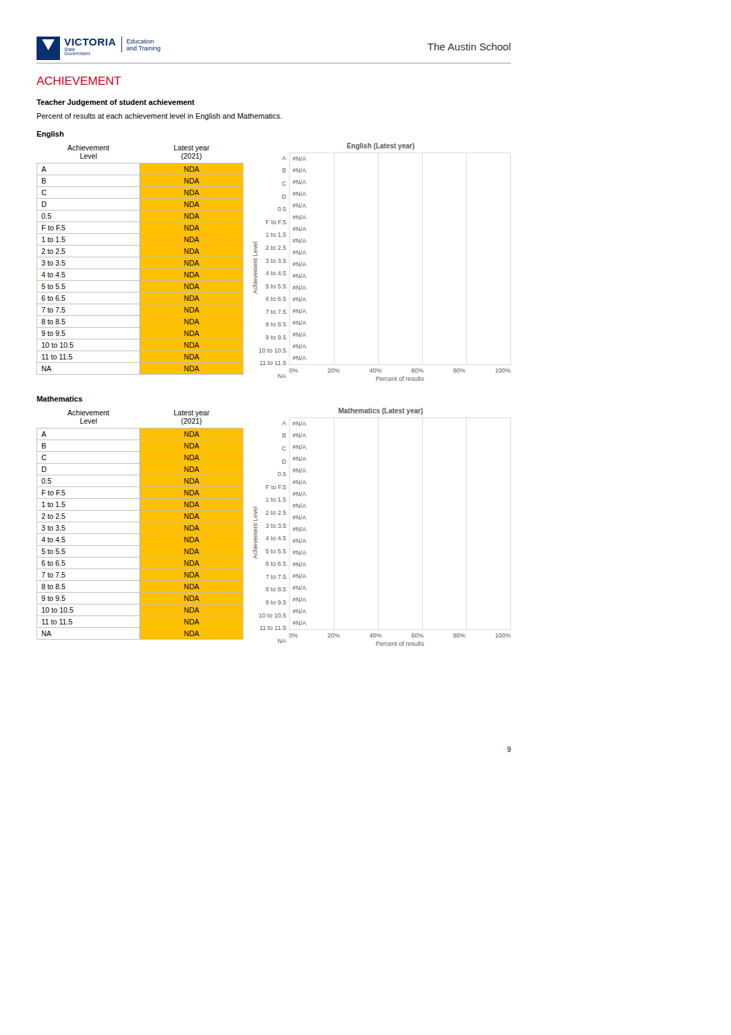VICTORIA
State
Government
Education
and Training
The Austin School
ACHIEVEMENT
Teacher Judgement of student achievement
Percent of results at each achievement level in English and Mathematics.
English
| Achievement Level | Latest year (2021) |
| --- | --- |
| A | NDA |
| B | NDA |
| C | NDA |
| D | NDA |
| 0.5 | NDA |
| F to F.5 | NDA |
| 1 to 1.5 | NDA |
| 2 to 2.5 | NDA |
| 3 to 3.5 | NDA |
| 4 to 4.5 | NDA |
| 5 to 5.5 | NDA |
| 6 to 6.5 | NDA |
| 7 to 7.5 | NDA |
| 8 to 8.5 | NDA |
| 9 to 9.5 | NDA |
| 10 to 10.5 | NDA |
| 11 to 11.5 | NDA |
| NA | NDA |
English (Latest year)
Achievement Level
A
B
C
D
0.5
F to F.5
1 to 1.5
2 to 2.5
3 to 3.5
4 to 4.5
5 to 5.5
6 to 6.5
7 to 7.5
8 to 8.5
9 to 9.5
10 to 10.5
11 to 11.5
NA
#N/A
#N/A
#N/A
#N/A
#N/A
#N/A
#N/A
#N/A
#N/A
#N/A
#N/A
#N/A
#N/A
#N/A
#N/A
#N/A
#N/A
#N/A
0% 20% 40% 60% 80% 100%
Percent of results
Mathematics
| Achievement Level | Latest year (2021) |
| --- | --- |
| A | NDA |
| B | NDA |
| C | NDA |
| D | NDA |
| 0.5 | NDA |
| F to F.5 | NDA |
| 1 to 1.5 | NDA |
| 2 to 2.5 | NDA |
| 3 to 3.5 | NDA |
| 4 to 4.5 | NDA |
| 5 to 5.5 | NDA |
| 6 to 6.5 | NDA |
| 7 to 7.5 | NDA |
| 8 to 8.5 | NDA |
| 9 to 9.5 | NDA |
| 10 to 10.5 | NDA |
| 11 to 11.5 | NDA |
| NA | NDA |
Mathematics (Latest year)
Achievement Level
A
B
C
D
0.5
F to F.5
1 to 1.5
2 to 2.5
3 to 3.5
4 to 4.5
5 to 5.5
6 to 6.5
7 to 7.5
8 to 8.5
9 to 9.5
10 to 10.5
11 to 11.5
NA
#N/A
#N/A
#N/A
#N/A
#N/A
#N/A
#N/A
#N/A
#N/A
#N/A
#N/A
#N/A
#N/A
#N/A
#N/A
#N/A
#N/A
#N/A
0% 20% 40% 60% 80% 100%
Percent of results
9